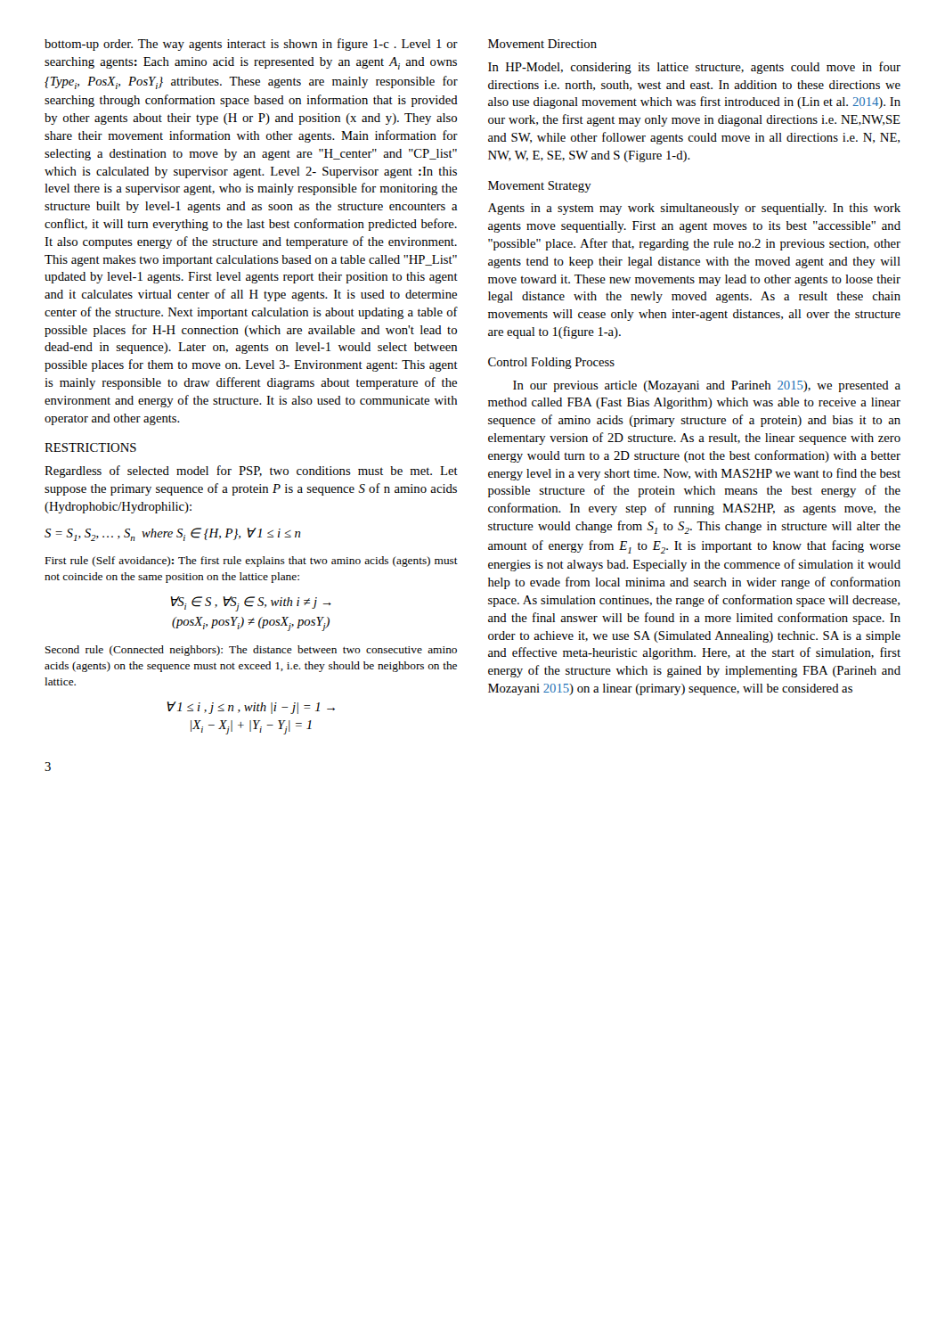bottom-up order. The way agents interact is shown in figure 1-c . Level 1 or searching agents: Each amino acid is represented by an agent Ai and owns {Typei, PosXi, PosYi} attributes. These agents are mainly responsible for searching through conformation space based on information that is provided by other agents about their type (H or P) and position (x and y). They also share their movement information with other agents. Main information for selecting a destination to move by an agent are "H_center" and "CP_list" which is calculated by supervisor agent. Level 2- Supervisor agent : In this level there is a supervisor agent, who is mainly responsible for monitoring the structure built by level-1 agents and as soon as the structure encounters a conflict, it will turn everything to the last best conformation predicted before. It also computes energy of the structure and temperature of the environment. This agent makes two important calculations based on a table called "HP_List" updated by level-1 agents. First level agents report their position to this agent and it calculates virtual center of all H type agents. It is used to determine center of the structure. Next important calculation is about updating a table of possible places for H-H connection (which are available and won't lead to dead-end in sequence). Later on, agents on level-1 would select between possible places for them to move on. Level 3- Environment agent: This agent is mainly responsible to draw different diagrams about temperature of the environment and energy of the structure. It is also used to communicate with operator and other agents.
RESTRICTIONS
Regardless of selected model for PSP, two conditions must be met. Let suppose the primary sequence of a protein P is a sequence S of n amino acids (Hydrophobic/Hydrophilic):
S = S1, S2, … , Sn where Si ∈ {H, P}, ∀ 1 ≤ i ≤ n
First rule (Self avoidance): The first rule explains that two amino acids (agents) must not coincide on the same position on the lattice plane:
∀Si ∈ S , ∀Sj ∈ S, with i ≠ j →
(posXi, posYi) ≠ (posXj, posYj)
Second rule (Connected neighbors): The distance between two consecutive amino acids (agents) on the sequence must not exceed 1, i.e. they should be neighbors on the lattice.
∀ 1 ≤ i , j ≤ n , with |i − j| = 1 →
|Xi − Xj| + |Yi − Yj| = 1
Movement Direction
In HP-Model, considering its lattice structure, agents could move in four directions i.e. north, south, west and east. In addition to these directions we also use diagonal movement which was first introduced in (Lin et al. 2014). In our work, the first agent may only move in diagonal directions i.e. NE,NW,SE and SW, while other follower agents could move in all directions i.e. N, NE, NW, W, E, SE, SW and S (Figure 1-d).
Movement Strategy
Agents in a system may work simultaneously or sequentially. In this work agents move sequentially. First an agent moves to its best "accessible" and "possible" place. After that, regarding the rule no.2 in previous section, other agents tend to keep their legal distance with the moved agent and they will move toward it. These new movements may lead to other agents to loose their legal distance with the newly moved agents. As a result these chain movements will cease only when inter-agent distances, all over the structure are equal to 1(figure 1-a).
Control Folding Process
In our previous article (Mozayani and Parineh 2015), we presented a method called FBA (Fast Bias Algorithm) which was able to receive a linear sequence of amino acids (primary structure of a protein) and bias it to an elementary version of 2D structure. As a result, the linear sequence with zero energy would turn to a 2D structure (not the best conformation) with a better energy level in a very short time. Now, with MAS2HP we want to find the best possible structure of the protein which means the best energy of the conformation. In every step of running MAS2HP, as agents move, the structure would change from S1 to S2. This change in structure will alter the amount of energy from E1 to E2. It is important to know that facing worse energies is not always bad. Especially in the commence of simulation it would help to evade from local minima and search in wider range of conformation space. As simulation continues, the range of conformation space will decrease, and the final answer will be found in a more limited conformation space. In order to achieve it, we use SA (Simulated Annealing) technic. SA is a simple and effective meta-heuristic algorithm. Here, at the start of simulation, first energy of the structure which is gained by implementing FBA (Parineh and Mozayani 2015) on a linear (primary) sequence, will be considered as
3